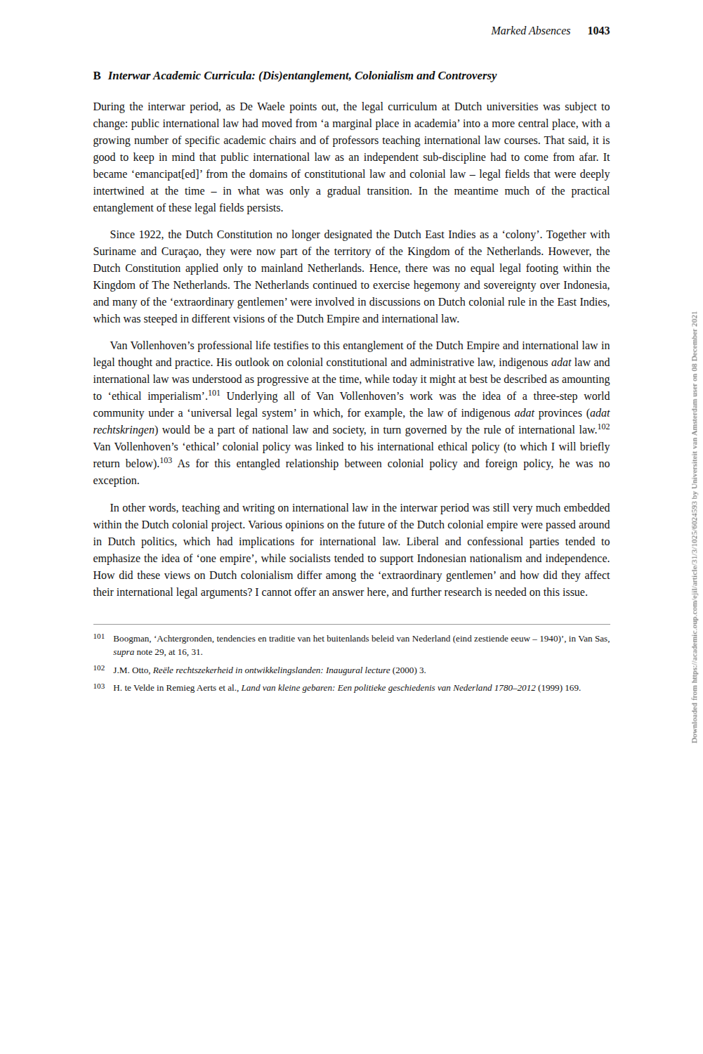Downloaded from https://academic.oup.com/ejil/article/31/3/1025/6024593 by Universiteit van Amsterdam user on 08 December 2021
Marked Absences 1043
BInterwar Academic Curricula: (Dis)entanglement, Colonialism and Controversy
During the interwar period, as De Waele points out, the legal curriculum at Dutch universities was subject to change: public international law had moved from ‘a marginal place in academia’ into a more central place, with a growing number of specific academic chairs and of professors teaching international law courses. That said, it is good to keep in mind that public international law as an independent sub-discipline had to come from afar. It became ‘emancipat[ed]’ from the domains of constitutional law and colonial law – legal fields that were deeply intertwined at the time – in what was only a gradual transition. In the meantime much of the practical entanglement of these legal fields persists.
Since 1922, the Dutch Constitution no longer designated the Dutch East Indies as a ‘colony’. Together with Suriname and Curaçao, they were now part of the territory of the Kingdom of the Netherlands. However, the Dutch Constitution applied only to mainland Netherlands. Hence, there was no equal legal footing within the Kingdom of The Netherlands. The Netherlands continued to exercise hegemony and sovereignty over Indonesia, and many of the ‘extraordinary gentlemen’ were involved in discussions on Dutch colonial rule in the East Indies, which was steeped in different visions of the Dutch Empire and international law.
Van Vollenhoven’s professional life testifies to this entanglement of the Dutch Empire and international law in legal thought and practice. His outlook on colonial constitutional and administrative law, indigenous adat law and international law was understood as progressive at the time, while today it might at best be described as amounting to ‘ethical imperialism’.101 Underlying all of Van Vollenhoven’s work was the idea of a three-step world community under a ‘universal legal system’ in which, for example, the law of indigenous adat provinces (adat rechtskringen) would be a part of national law and society, in turn governed by the rule of international law.102 Van Vollenhoven’s ‘ethical’ colonial policy was linked to his international ethical policy (to which I will briefly return below).103 As for this entangled relationship between colonial policy and foreign policy, he was no exception.
In other words, teaching and writing on international law in the interwar period was still very much embedded within the Dutch colonial project. Various opinions on the future of the Dutch colonial empire were passed around in Dutch politics, which had implications for international law. Liberal and confessional parties tended to emphasize the idea of ‘one empire’, while socialists tended to support Indonesian nationalism and independence. How did these views on Dutch colonialism differ among the ‘extraordinary gentlemen’ and how did they affect their international legal arguments? I cannot offer an answer here, and further research is needed on this issue.
101 Boogman, ‘Achtergronden, tendencies en traditie van het buitenlands beleid van Nederland (eind zestiende eeuw – 1940)’, in Van Sas, supra note 29, at 16, 31.
102 J.M. Otto, Reële rechtszekerheid in ontwikkelingslanden: Inaugural lecture (2000) 3.
103 H. te Velde in Remieg Aerts et al., Land van kleine gebaren: Een politieke geschiedenis van Nederland 1780–2012 (1999) 169.